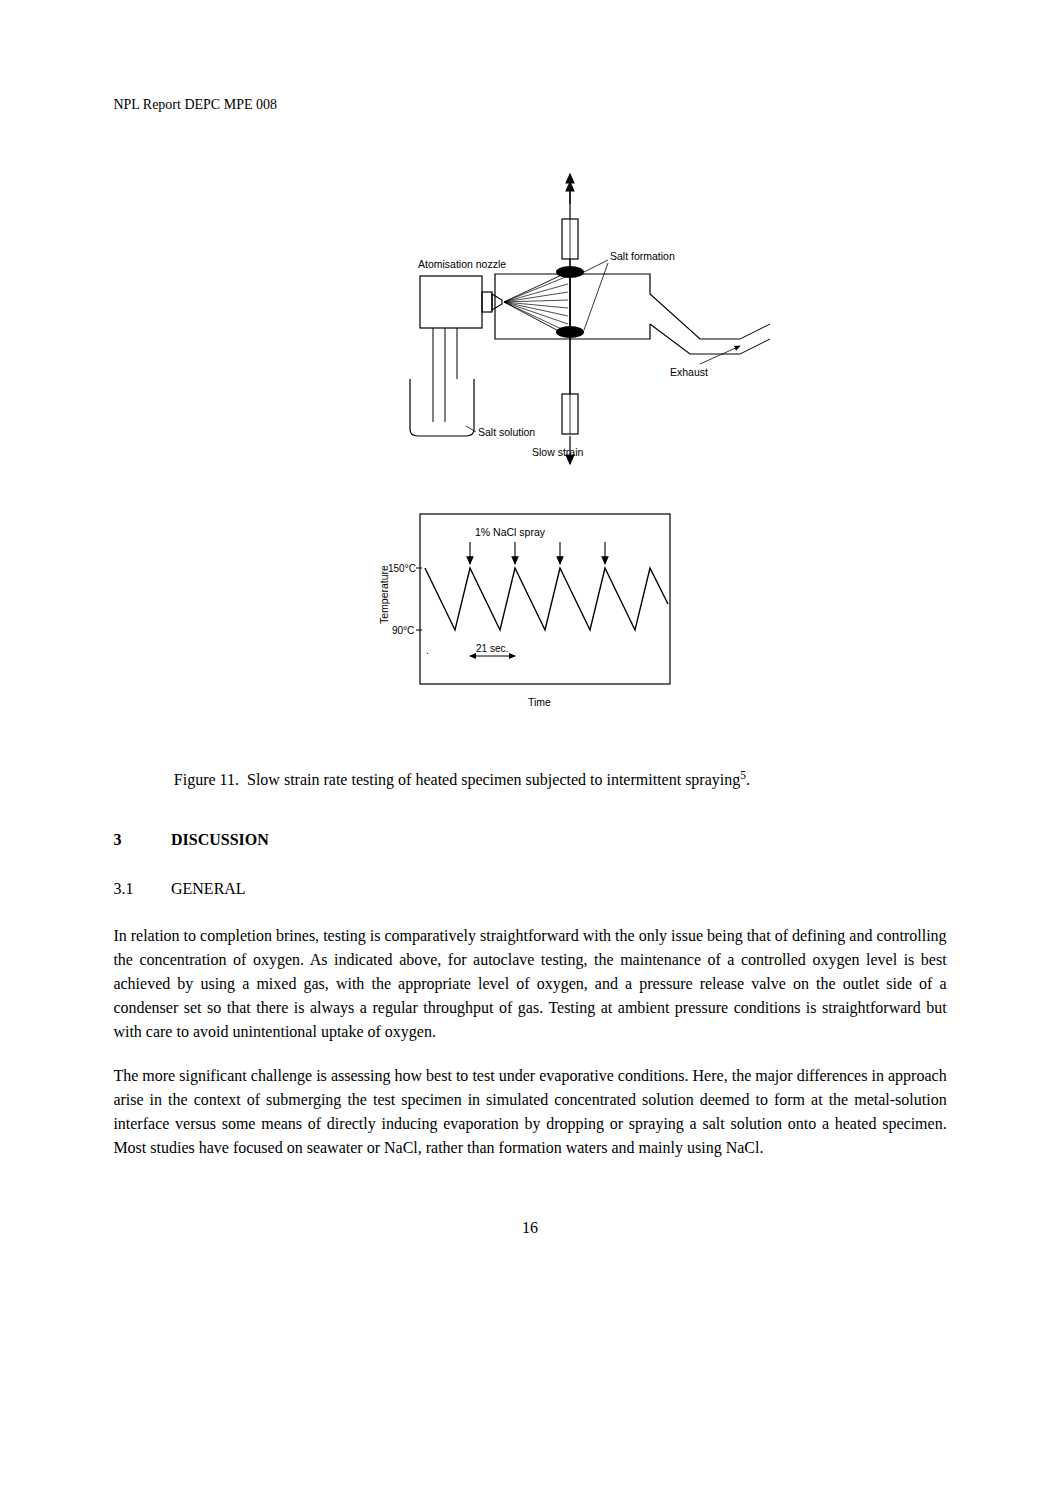NPL Report DEPC MPE 008
Atomisation nozzle Salt formation Exhaust Salt solution Slow strain Temperature 150°C 90°C 1% NaCl spray 21 sec. . Time
Figure 11. Slow strain rate testing of heated specimen subjected to intermittent spraying5.
3 DISCUSSION
3.1 GENERAL
In relation to completion brines, testing is comparatively straightforward with the only issue being that of defining and controlling the concentration of oxygen. As indicated above, for autoclave testing, the maintenance of a controlled oxygen level is best achieved by using a mixed gas, with the appropriate level of oxygen, and a pressure release valve on the outlet side of a condenser set so that there is always a regular throughput of gas. Testing at ambient pressure conditions is straightforward but with care to avoid unintentional uptake of oxygen.
The more significant challenge is assessing how best to test under evaporative conditions. Here, the major differences in approach arise in the context of submerging the test specimen in simulated concentrated solution deemed to form at the metal-solution interface versus some means of directly inducing evaporation by dropping or spraying a salt solution onto a heated specimen. Most studies have focused on seawater or NaCl, rather than formation waters and mainly using NaCl.
16